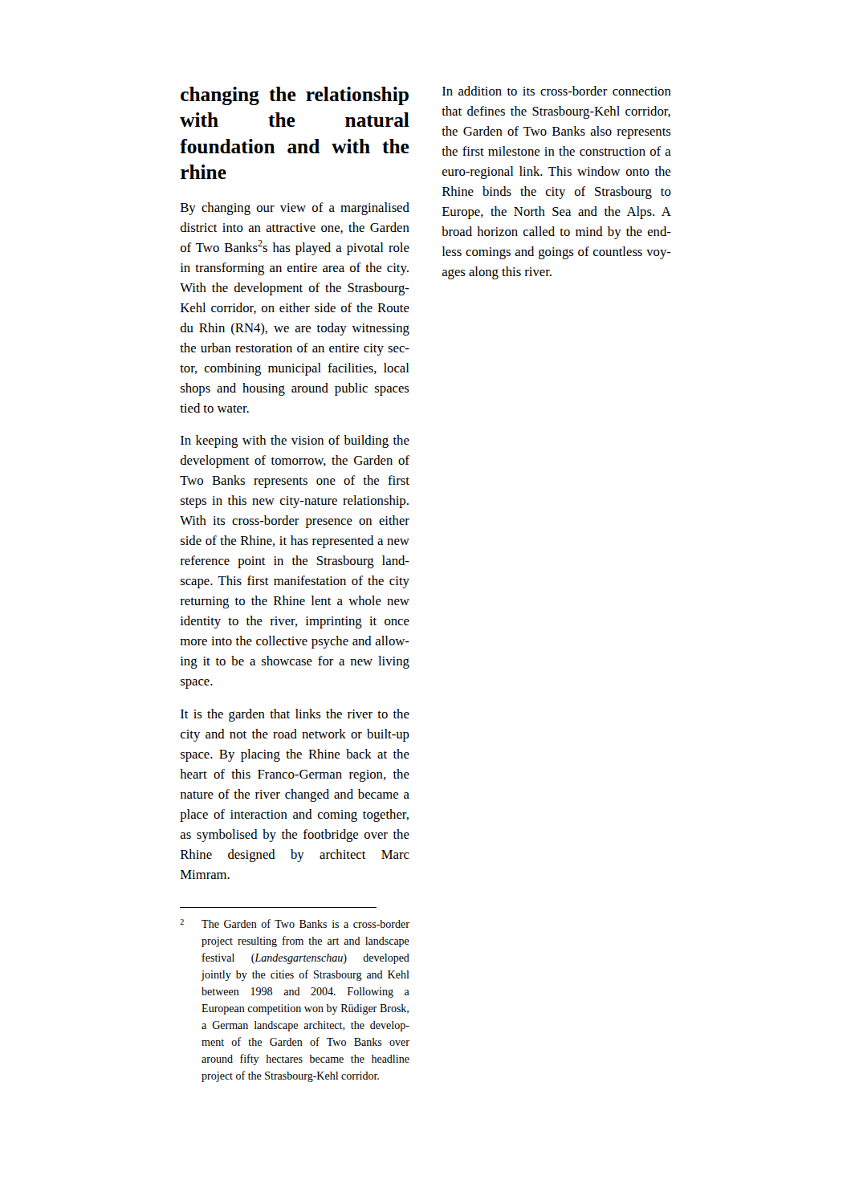changing the relationship with the natural foundation and with the Rhine
By changing our view of a marginalised district into an attractive one, the Garden of Two Banks2s has played a pivotal role in transforming an entire area of the city. With the development of the Strasbourg-Kehl corridor, on either side of the Route du Rhin (RN4), we are today witnessing the urban restoration of an entire city sector, combining municipal facilities, local shops and housing around public spaces tied to water.
In keeping with the vision of building the development of tomorrow, the Garden of Two Banks represents one of the first steps in this new city-nature relationship. With its cross-border presence on either side of the Rhine, it has represented a new reference point in the Strasbourg landscape. This first manifestation of the city returning to the Rhine lent a whole new identity to the river, imprinting it once more into the collective psyche and allowing it to be a showcase for a new living space.
It is the garden that links the river to the city and not the road network or built-up space. By placing the Rhine back at the heart of this Franco-German region, the nature of the river changed and became a place of interaction and coming together, as symbolised by the footbridge over the Rhine designed by architect Marc Mimram.
2 The Garden of Two Banks is a cross-border project resulting from the art and landscape festival (Landesgartenschau) developed jointly by the cities of Strasbourg and Kehl between 1998 and 2004. Following a European competition won by Rüdiger Brosk, a German landscape architect, the development of the Garden of Two Banks over around fifty hectares became the headline project of the Strasbourg-Kehl corridor.
In addition to its cross-border connection that defines the Strasbourg-Kehl corridor, the Garden of Two Banks also represents the first milestone in the construction of a euro-regional link. This window onto the Rhine binds the city of Strasbourg to Europe, the North Sea and the Alps. A broad horizon called to mind by the endless comings and goings of countless voyages along this river.